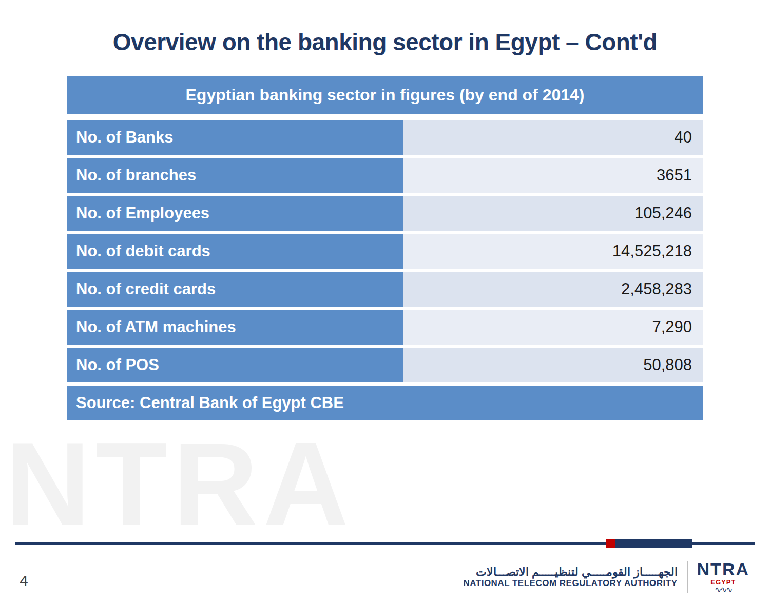Overview on the banking sector in Egypt – Cont'd
NTRA
Egyptian banking sector in figures (by end of 2014)
| No. of Banks | 40 |
| No. of branches | 3651 |
| No. of Employees | 105,246 |
| No. of debit cards | 14,525,218 |
| No. of credit cards | 2,458,283 |
| No. of ATM machines | 7,290 |
| No. of POS | 50,808 |
| Source: Central Bank of Egypt CBE |
4
الجهـــــاز القومـــــي لتنظيـــــم الاتصـــالات
NATIONAL TELECOM REGULATORY AUTHORITY
NTRA
EGYPT
∿∿∿